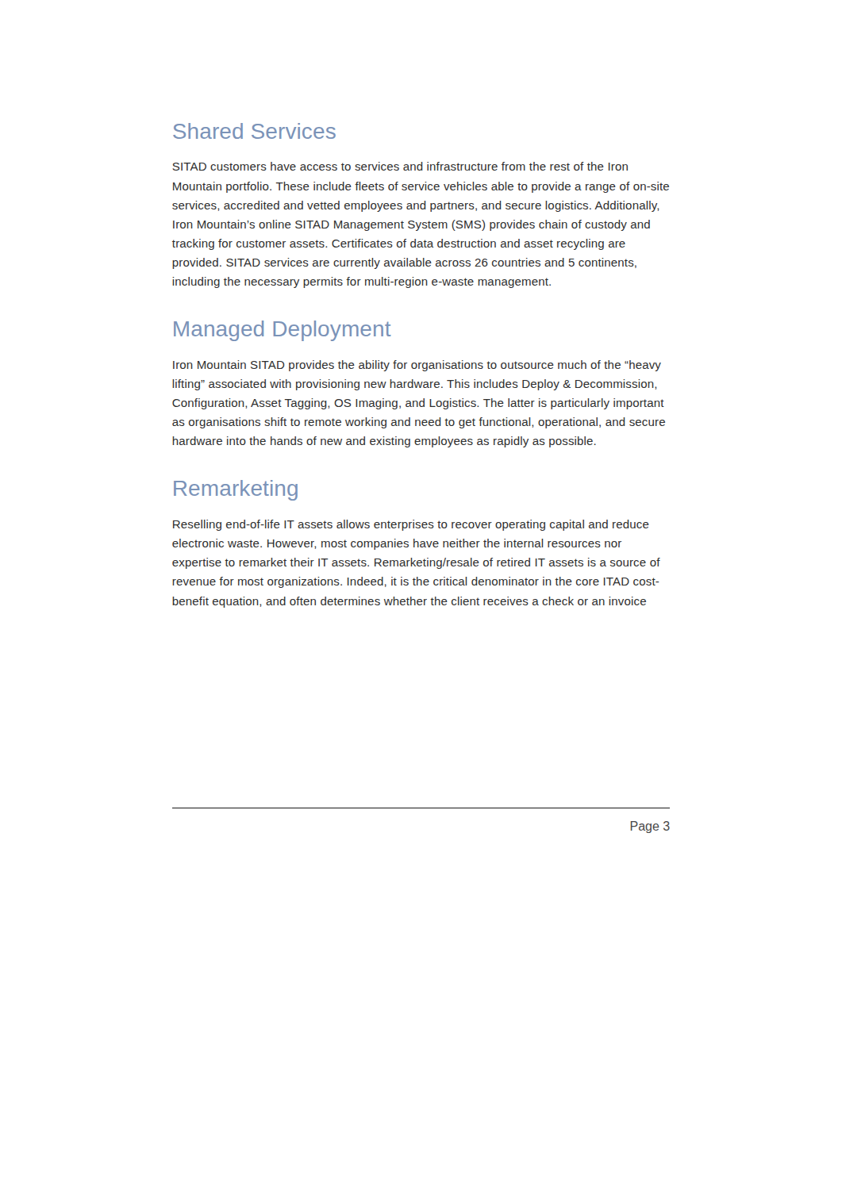Shared Services
SITAD customers have access to services and infrastructure from the rest of the Iron Mountain portfolio. These include fleets of service vehicles able to provide a range of on-site services, accredited and vetted employees and partners, and secure logistics. Additionally, Iron Mountain’s online SITAD Management System (SMS) provides chain of custody and tracking for customer assets. Certificates of data destruction and asset recycling are provided. SITAD services are currently available across 26 countries and 5 continents, including the necessary permits for multi-region e-waste management.
Managed Deployment
Iron Mountain SITAD provides the ability for organisations to outsource much of the “heavy lifting” associated with provisioning new hardware. This includes Deploy & Decommission, Configuration, Asset Tagging, OS Imaging, and Logistics. The latter is particularly important as organisations shift to remote working and need to get functional, operational, and secure hardware into the hands of new and existing employees as rapidly as possible.
Remarketing
Reselling end-of-life IT assets allows enterprises to recover operating capital and reduce electronic waste. However, most companies have neither the internal resources nor expertise to remarket their IT assets. Remarketing/resale of retired IT assets is a source of revenue for most organizations. Indeed, it is the critical denominator in the core ITAD cost-benefit equation, and often determines whether the client receives a check or an invoice
Page 3